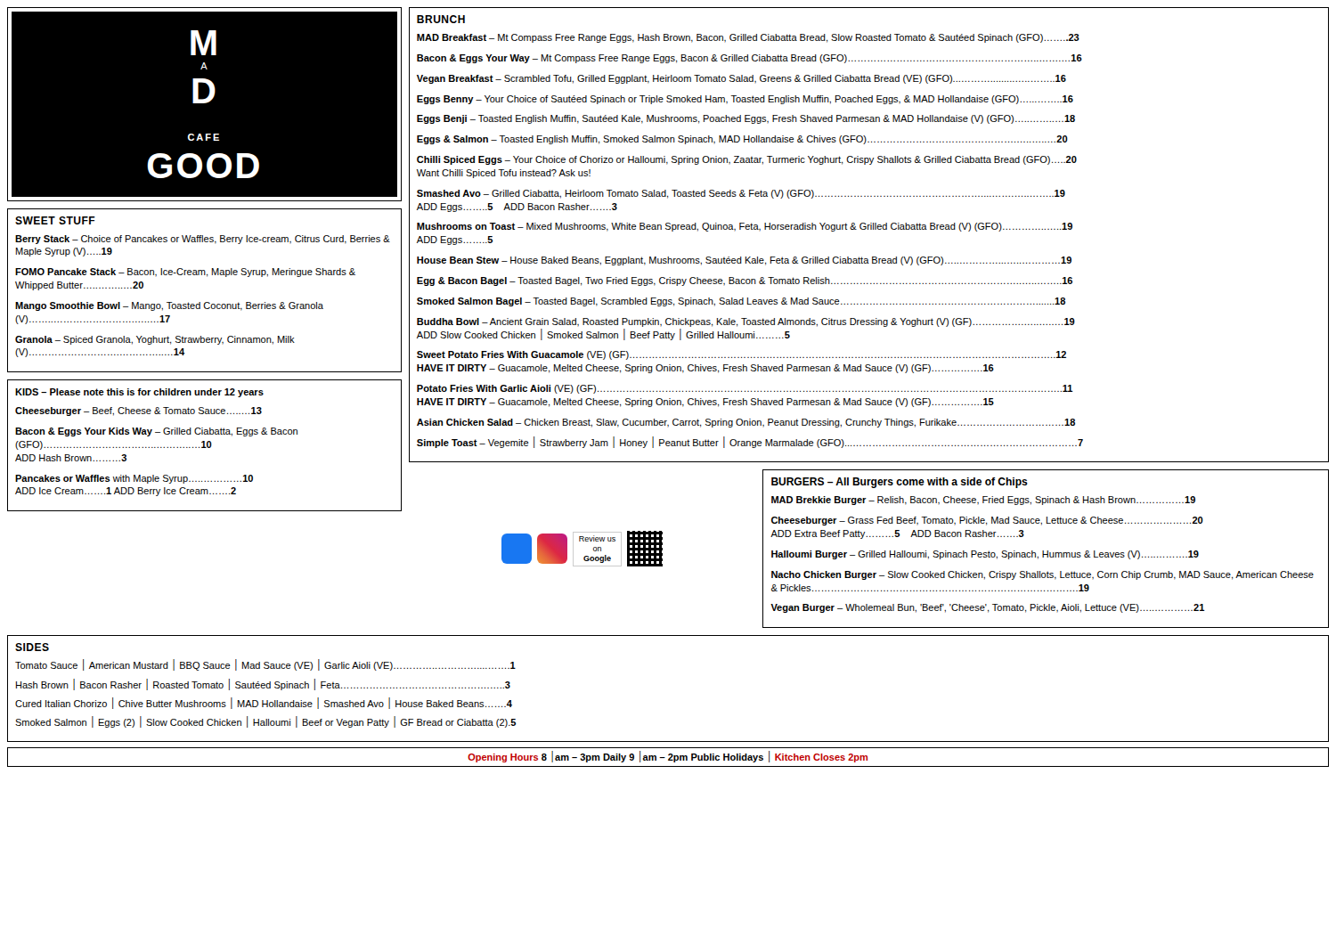MAD
CAFE
GOOD
SWEET STUFF
Berry Stack – Choice of Pancakes or Waffles, Berry Ice-cream, Citrus Curd, Berries & Maple Syrup (V)…..19
FOMO Pancake Stack – Bacon, Ice-Cream, Maple Syrup, Meringue Shards & Whipped Butter…..……..…20
Mango Smoothie Bowl – Mango, Toasted Coconut, Berries & Granola (V)……..…………………….…..…17
Granola – Spiced Granola, Yoghurt, Strawberry, Cinnamon, Milk (V)……………………….…………..…14
KIDS – Please note this is for children under 12 years
Cheeseburger – Beef, Cheese & Tomato Sauce…..…13
Bacon & Eggs Your Kids Way – Grilled Ciabatta, Eggs & Bacon (GFO)……………………………..………..…10
ADD Hash Brown………3
Pancakes or Waffles with Maple Syrup…..…………10
ADD Ice Cream…….1 ADD Berry Ice Cream…….2
BRUNCH
MAD Breakfast – Mt Compass Free Range Eggs, Hash Brown, Bacon, Grilled Ciabatta Bread, Slow Roasted Tomato & Sautéed Spinach (GFO)……..23
Bacon & Eggs Your Way – Mt Compass Free Range Eggs, Bacon & Grilled Ciabatta Bread (GFO)…………………………………………………..…….…16
Vegan Breakfast – Scrambled Tofu, Grilled Eggplant, Heirloom Tomato Salad, Greens & Grilled Ciabatta Bread (VE) (GFO)...……….........…..……..16
Eggs Benny – Your Choice of Sautéed Spinach or Triple Smoked Ham, Toasted English Muffin, Poached Eggs, & MAD Hollandaise (GFO)…...……..16
Eggs Benji – Toasted English Muffin, Sautéed Kale, Mushrooms, Poached Eggs, Fresh Shaved Parmesan & MAD Hollandaise (V) (GFO)…..……..…18
Eggs & Salmon – Toasted English Muffin, Smoked Salmon Spinach, MAD Hollandaise & Chives (GFO)……………………………………….…..…..…20
Chilli Spiced Eggs – Your Choice of Chorizo or Halloumi, Spring Onion, Zaatar, Turmeric Yoghurt, Crispy Shallots & Grilled Ciabatta Bread (GFO)…..20
Want Chilli Spiced Tofu instead? Ask us!
Smashed Avo – Grilled Ciabatta, Heirloom Tomato Salad, Toasted Seeds & Feta (V) (GFO)……………………………………………....…….…..……..19
ADD Eggs……..5 ADD Bacon Rasher…….3
Mushrooms on Toast – Mixed Mushrooms, White Bean Spread, Quinoa, Feta, Horseradish Yogurt & Grilled Ciabatta Bread (V) (GFO)…………..…..19
ADD Eggs……..5
House Bean Stew – House Baked Beans, Eggplant, Mushrooms, Sautéed Kale, Feta & Grilled Ciabatta Bread (V) (GFO)…..…………...…..…………19
Egg & Bacon Bagel – Toasted Bagel, Two Fried Eggs, Crispy Cheese, Bacon & Tomato Relish…………………………………………………..…..……..16
Smoked Salmon Bagel – Toasted Bagel, Scrambled Eggs, Spinach, Salad Leaves & Mad Sauce…………………………………………………….......18
Buddha Bowl – Ancient Grain Salad, Roasted Pumpkin, Chickpeas, Kale, Toasted Almonds, Citrus Dressing & Yoghurt (V) (GF)…………….…..…..…19
ADD Slow Cooked Chicken ׀ Smoked Salmon ׀ Beef Patty ׀ Grilled Halloumi………5
Sweet Potato Fries With Guacamole (VE) (GF)…………………………………………………………………………………………………………………..12
HAVE IT DIRTY – Guacamole, Melted Cheese, Spring Onion, Chives, Fresh Shaved Parmesan & Mad Sauce (V) (GF)…………….16
Potato Fries With Garlic Aioli (VE) (GF)……………………………………………………………………………………………………………………………..11
HAVE IT DIRTY – Guacamole, Melted Cheese, Spring Onion, Chives, Fresh Shaved Parmesan & Mad Sauce (V) (GF)…………….15
Asian Chicken Salad – Chicken Breast, Slaw, Cucumber, Carrot, Spring Onion, Peanut Dressing, Crunchy Things, Furikake……………………………18
Simple Toast – Vegemite ׀ Strawberry Jam ׀ Honey ׀ Peanut Butter ׀ Orange Marmalade (GFO)...……………………………………………………………7
Review us
on
Google
BURGERS – All Burgers come with a side of Chips
MAD Brekkie Burger – Relish, Bacon, Cheese, Fried Eggs, Spinach & Hash Brown……………19
Cheeseburger – Grass Fed Beef, Tomato, Pickle, Mad Sauce, Lettuce & Cheese…………………20
ADD Extra Beef Patty………5 ADD Bacon Rasher…….3
Halloumi Burger – Grilled Halloumi, Spinach Pesto, Spinach, Hummus & Leaves (V)…..……….19
Nacho Chicken Burger – Slow Cooked Chicken, Crispy Shallots, Lettuce, Corn Chip Crumb, MAD Sauce, American Cheese & Pickles……………………………………………………………………….19
Vegan Burger – Wholemeal Bun, 'Beef', 'Cheese', Tomato, Pickle, Aioli, Lettuce (VE)…..…………21
SIDES
Tomato Sauce ׀ American Mustard ׀ BBQ Sauce ׀ Mad Sauce (VE) ׀ Garlic Aioli (VE)…………..…………....…….1
Hash Brown ׀ Bacon Rasher ׀ Roasted Tomato ׀ Sautéed Spinach ׀ Feta……………………………………….…..3
Cured Italian Chorizo ׀ Chive Butter Mushrooms ׀ MAD Hollandaise ׀ Smashed Avo ׀ House Baked Beans…….4
Smoked Salmon ׀ Eggs (2) ׀ Slow Cooked Chicken ׀ Halloumi ׀ Beef or Vegan Patty ׀ GF Bread or Ciabatta (2).5
Opening Hours ׀ 8am – 3pm Daily ׀ 9am – 2pm Public Holidays ׀ Kitchen Closes 2pm